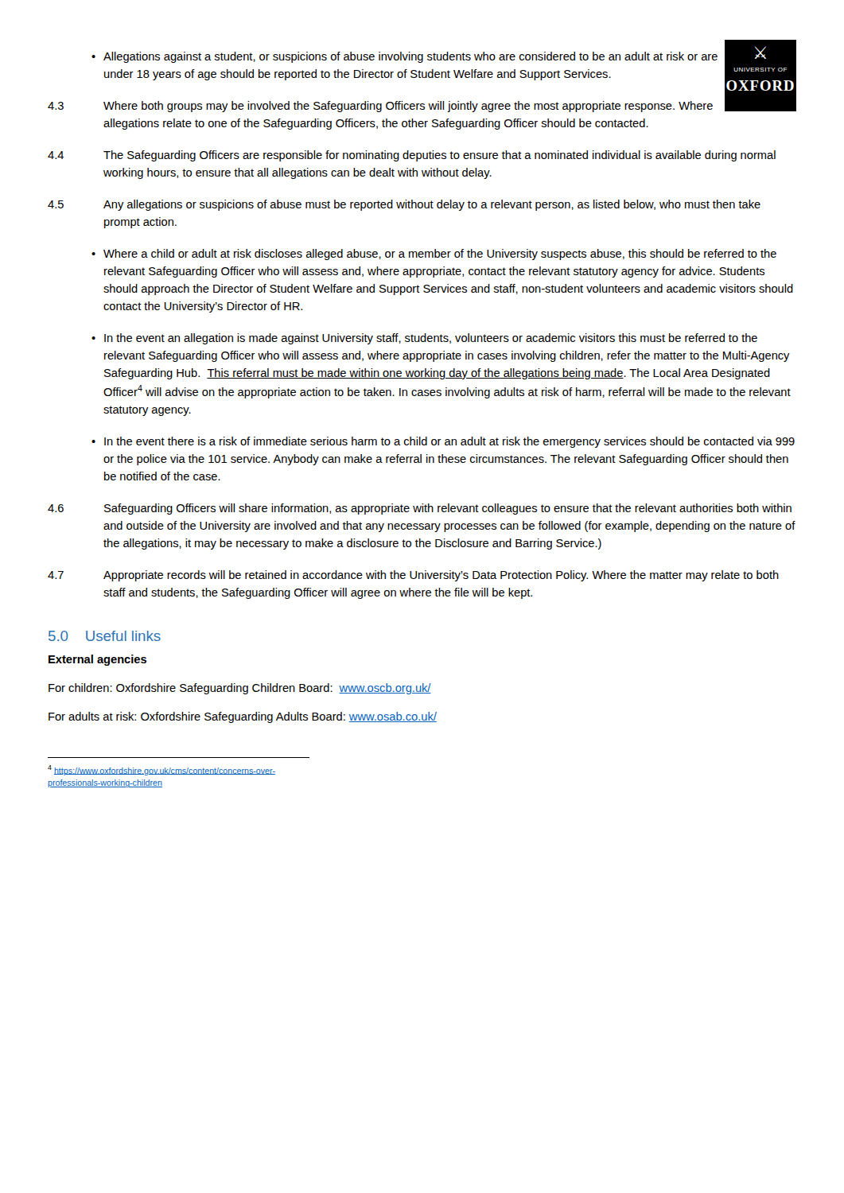⚔
UNIVERSITY OF
OXFORD
• Allegations against a student, or suspicions of abuse involving students who are considered to be an adult at risk or are under 18 years of age should be reported to the Director of Student Welfare and Support Services.
4.3
Where both groups may be involved the Safeguarding Officers will jointly agree the most appropriate response. Where allegations relate to one of the Safeguarding Officers, the other Safeguarding Officer should be contacted.
4.4
The Safeguarding Officers are responsible for nominating deputies to ensure that a nominated individual is available during normal working hours, to ensure that all allegations can be dealt with without delay.
4.5
Any allegations or suspicions of abuse must be reported without delay to a relevant person, as listed below, who must then take prompt action.
• Where a child or adult at risk discloses alleged abuse, or a member of the University suspects abuse, this should be referred to the relevant Safeguarding Officer who will assess and, where appropriate, contact the relevant statutory agency for advice. Students should approach the Director of Student Welfare and Support Services and staff, non-student volunteers and academic visitors should contact the University’s Director of HR.
• In the event an allegation is made against University staff, students, volunteers or academic visitors this must be referred to the relevant Safeguarding Officer who will assess and, where appropriate in cases involving children, refer the matter to the Multi-Agency Safeguarding Hub. This referral must be made within one working day of the allegations being made. The Local Area Designated Officer4 will advise on the appropriate action to be taken. In cases involving adults at risk of harm, referral will be made to the relevant statutory agency.
• In the event there is a risk of immediate serious harm to a child or an adult at risk the emergency services should be contacted via 999 or the police via the 101 service. Anybody can make a referral in these circumstances. The relevant Safeguarding Officer should then be notified of the case.
4.6
Safeguarding Officers will share information, as appropriate with relevant colleagues to ensure that the relevant authorities both within and outside of the University are involved and that any necessary processes can be followed (for example, depending on the nature of the allegations, it may be necessary to make a disclosure to the Disclosure and Barring Service.)
4.7
Appropriate records will be retained in accordance with the University’s Data Protection Policy. Where the matter may relate to both staff and students, the Safeguarding Officer will agree on where the file will be kept.
5.0 Useful links
External agencies
For children: Oxfordshire Safeguarding Children Board: www.oscb.org.uk/
For adults at risk: Oxfordshire Safeguarding Adults Board: www.osab.co.uk/
4 https://www.oxfordshire.gov.uk/cms/content/concerns-over-professionals-working-children